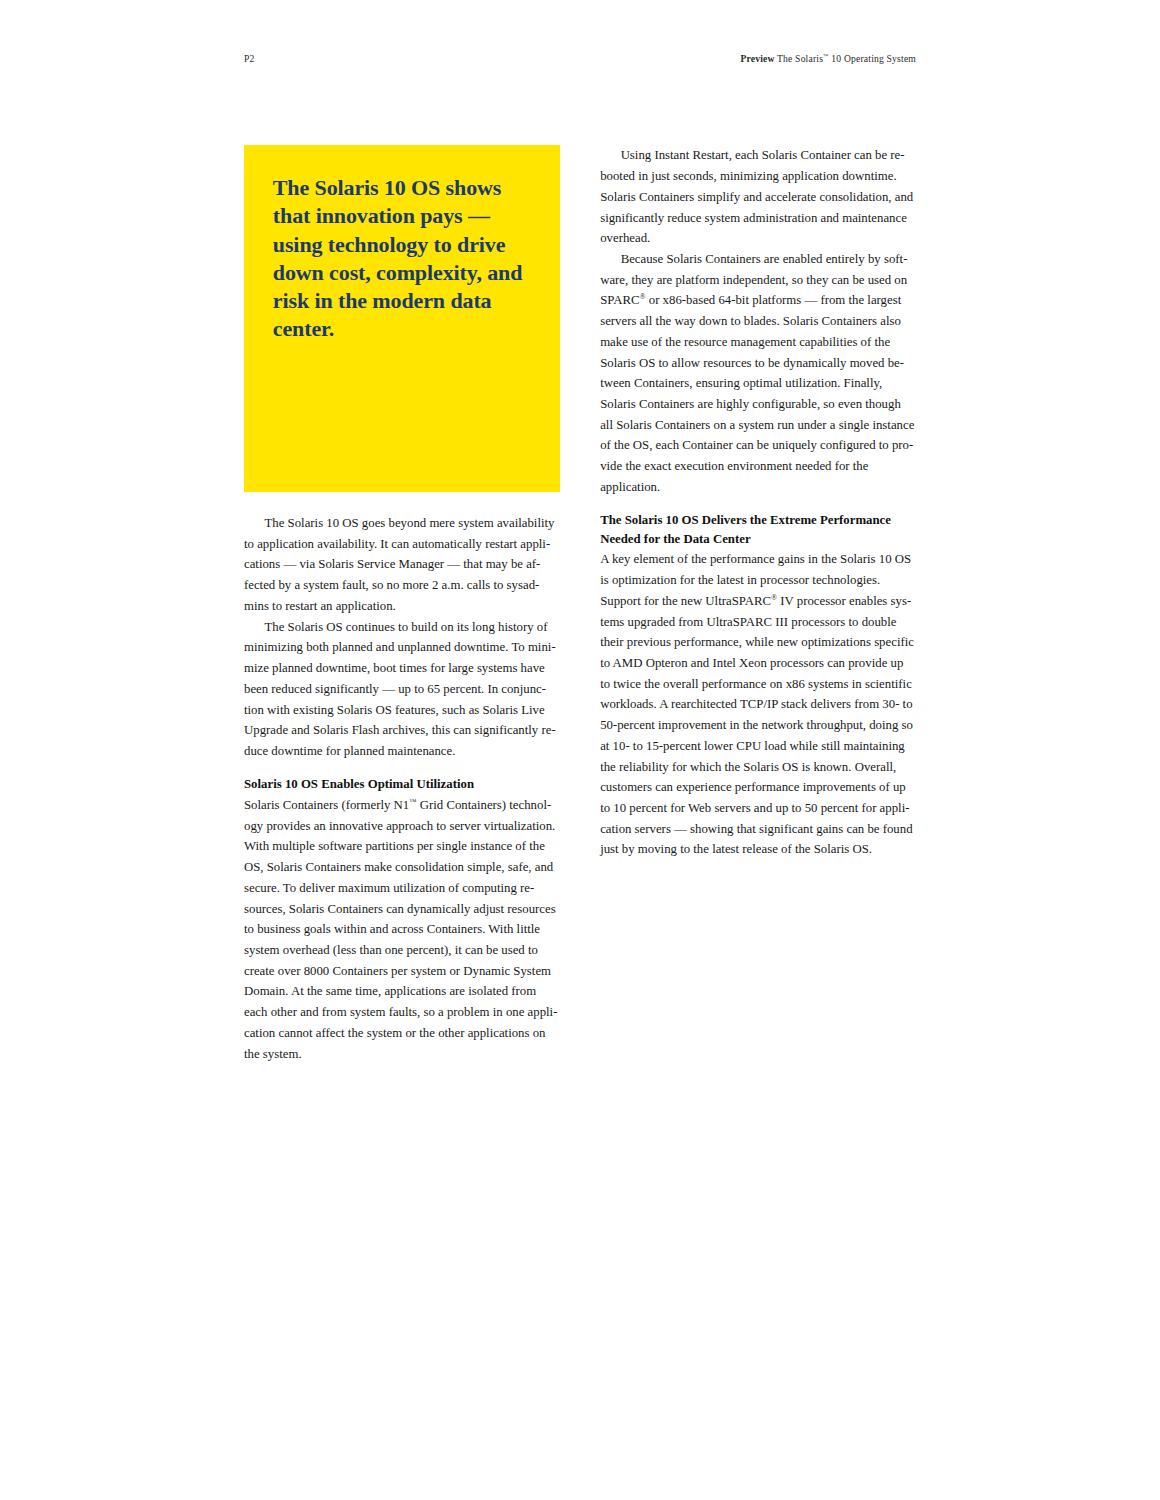P2
Preview The Solaris™ 10 Operating System
The Solaris 10 OS shows that innovation pays — using technology to drive down cost, complexity, and risk in the modern data center.
The Solaris 10 OS goes beyond mere system availability to application availability. It can automatically restart applications — via Solaris Service Manager — that may be affected by a system fault, so no more 2 a.m. calls to sysadmins to restart an application.
The Solaris OS continues to build on its long history of minimizing both planned and unplanned downtime. To minimize planned downtime, boot times for large systems have been reduced significantly — up to 65 percent. In conjunction with existing Solaris OS features, such as Solaris Live Upgrade and Solaris Flash archives, this can significantly reduce downtime for planned maintenance.
Solaris 10 OS Enables Optimal Utilization
Solaris Containers (formerly N1™ Grid Containers) technology provides an innovative approach to server virtualization. With multiple software partitions per single instance of the OS, Solaris Containers make consolidation simple, safe, and secure. To deliver maximum utilization of computing resources, Solaris Containers can dynamically adjust resources to business goals within and across Containers. With little system overhead (less than one percent), it can be used to create over 8000 Containers per system or Dynamic System Domain. At the same time, applications are isolated from each other and from system faults, so a problem in one application cannot affect the system or the other applications on the system.
Using Instant Restart, each Solaris Container can be rebooted in just seconds, minimizing application downtime. Solaris Containers simplify and accelerate consolidation, and significantly reduce system administration and maintenance overhead.
Because Solaris Containers are enabled entirely by software, they are platform independent, so they can be used on SPARC® or x86-based 64-bit platforms — from the largest servers all the way down to blades. Solaris Containers also make use of the resource management capabilities of the Solaris OS to allow resources to be dynamically moved between Containers, ensuring optimal utilization. Finally, Solaris Containers are highly configurable, so even though all Solaris Containers on a system run under a single instance of the OS, each Container can be uniquely configured to provide the exact execution environment needed for the application.
The Solaris 10 OS Delivers the Extreme Performance Needed for the Data Center
A key element of the performance gains in the Solaris 10 OS is optimization for the latest in processor technologies. Support for the new UltraSPARC® IV processor enables systems upgraded from UltraSPARC III processors to double their previous performance, while new optimizations specific to AMD Opteron and Intel Xeon processors can provide up to twice the overall performance on x86 systems in scientific workloads. A rearchitected TCP/IP stack delivers from 30- to 50-percent improvement in the network throughput, doing so at 10- to 15-percent lower CPU load while still maintaining the reliability for which the Solaris OS is known. Overall, customers can experience performance improvements of up to 10 percent for Web servers and up to 50 percent for application servers — showing that significant gains can be found just by moving to the latest release of the Solaris OS.